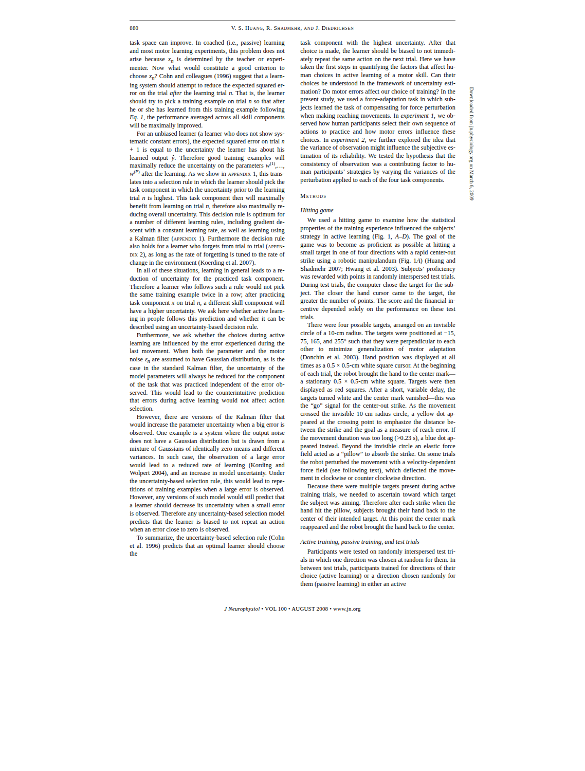880
V. S. Huang, R. Shadmehr, and J. Diedrichsen
Downloaded from jn.physiology.org on March 6, 2009
task space can improve. In coached (i.e., passive) learning and most motor learning experiments, this problem does not arise because xn is determined by the teacher or experimenter. Now what would constitute a good criterion to choose xn? Cohn and colleagues (1996) suggest that a learning system should attempt to reduce the expected squared error on the trial after the learning trial n. That is, the learner should try to pick a training example on trial n so that after he or she has learned from this training example following Eq. 1, the performance averaged across all skill components will be maximally improved.
For an unbiased learner (a learner who does not show systematic constant errors), the expected squared error on trial n + 1 is equal to the uncertainty the learner has about his learned output ŷ. Therefore good training examples will maximally reduce the uncertainty on the parameters w(1),…, w(P) after the learning. As we show in appendix 1, this translates into a selection rule in which the learner should pick the task component in which the uncertainty prior to the learning trial n is highest. This task component then will maximally benefit from learning on trial n, therefore also maximally reducing overall uncertainty. This decision rule is optimum for a number of different learning rules, including gradient descent with a constant learning rate, as well as learning using a Kalman filter (appendix 1). Furthermore the decision rule also holds for a learner who forgets from trial to trial (appendix 2), as long as the rate of forgetting is tuned to the rate of change in the environment (Koerding et al. 2007).
In all of these situations, learning in general leads to a reduction of uncertainty for the practiced task component. Therefore a learner who follows such a rule would not pick the same training example twice in a row; after practicing task component x on trial n, a different skill component will have a higher uncertainty. We ask here whether active learning in people follows this prediction and whether it can be described using an uncertainty-based decision rule.
Furthermore, we ask whether the choices during active learning are influenced by the error experienced during the last movement. When both the parameter and the motor noise εn are assumed to have Gaussian distribution, as is the case in the standard Kalman filter, the uncertainty of the model parameters will always be reduced for the component of the task that was practiced independent of the error observed. This would lead to the counterintuitive prediction that errors during active learning would not affect action selection.
However, there are versions of the Kalman filter that would increase the parameter uncertainty when a big error is observed. One example is a system where the output noise does not have a Gaussian distribution but is drawn from a mixture of Gaussians of identically zero means and different variances. In such case, the observation of a large error would lead to a reduced rate of learning (Kording and Wolpert 2004), and an increase in model uncertainty. Under the uncertainty-based selection rule, this would lead to repetitions of training examples when a large error is observed. However, any versions of such model would still predict that a learner should decrease its uncertainty when a small error is observed. Therefore any uncertainty-based selection model predicts that the learner is biased to not repeat an action when an error close to zero is observed.
To summarize, the uncertainty-based selection rule (Cohn et al. 1996) predicts that an optimal learner should choose the
task component with the highest uncertainty. After that choice is made, the learner should be biased to not immediately repeat the same action on the next trial. Here we have taken the first steps in quantifying the factors that affect human choices in active learning of a motor skill. Can their choices be understood in the framework of uncertainty estimation? Do motor errors affect our choice of training? In the present study, we used a force-adaptation task in which subjects learned the task of compensating for force perturbation when making reaching movements. In experiment 1, we observed how human participants select their own sequence of actions to practice and how motor errors influence these choices. In experiment 2, we further explored the idea that the variance of observation might influence the subjective estimation of its reliability. We tested the hypothesis that the consistency of observation was a contributing factor to human participants’ strategies by varying the variances of the perturbation applied to each of the four task components.
Methods
Hitting game
We used a hitting game to examine how the statistical properties of the training experience influenced the subjects’ strategy in active learning (Fig. 1, A–D). The goal of the game was to become as proficient as possible at hitting a small target in one of four directions with a rapid center-out strike using a robotic manipulandum (Fig. 1A) (Huang and Shadmehr 2007; Hwang et al. 2003). Subjects’ proficiency was rewarded with points in randomly interspersed test trials. During test trials, the computer chose the target for the subject. The closer the hand cursor came to the target, the greater the number of points. The score and the financial incentive depended solely on the performance on these test trials.
There were four possible targets, arranged on an invisible circle of a 10-cm radius. The targets were positioned at −15, 75, 165, and 255° such that they were perpendicular to each other to minimize generalization of motor adaptation (Donchin et al. 2003). Hand position was displayed at all times as a 0.5 × 0.5-cm white square cursor. At the beginning of each trial, the robot brought the hand to the center mark—a stationary 0.5 × 0.5-cm white square. Targets were then displayed as red squares. After a short, variable delay, the targets turned white and the center mark vanished—this was the “go” signal for the center-out strike. As the movement crossed the invisible 10-cm radius circle, a yellow dot appeared at the crossing point to emphasize the distance between the strike and the goal as a measure of reach error. If the movement duration was too long (>0.23 s), a blue dot appeared instead. Beyond the invisible circle an elastic force field acted as a “pillow” to absorb the strike. On some trials the robot perturbed the movement with a velocity-dependent force field (see following text), which deflected the movement in clockwise or counter clockwise direction.
Because there were multiple targets present during active training trials, we needed to ascertain toward which target the subject was aiming. Therefore after each strike when the hand hit the pillow, subjects brought their hand back to the center of their intended target. At this point the center mark reappeared and the robot brought the hand back to the center.
Active training, passive training, and test trials
Participants were tested on randomly interspersed test trials in which one direction was chosen at random for them. In between test trials, participants trained for directions of their choice (active learning) or a direction chosen randomly for them (passive learning) in either an active
J Neurophysiol • VOL 100 • AUGUST 2008 • www.jn.org